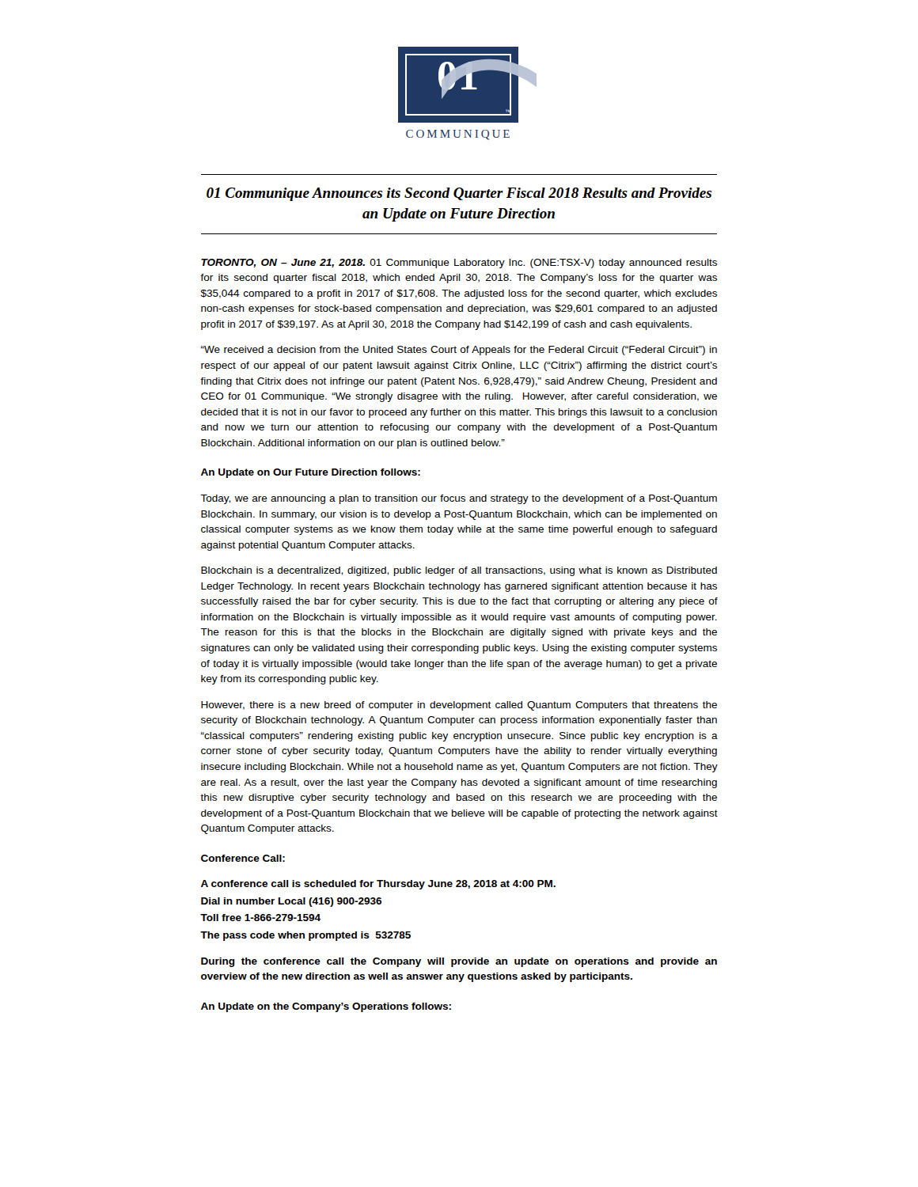01
™
COMMUNIQUE
01 Communique Announces its Second Quarter Fiscal 2018 Results and Provides an Update on Future Direction
TORONTO, ON – June 21, 2018. 01 Communique Laboratory Inc. (ONE:TSX-V) today announced results for its second quarter fiscal 2018, which ended April 30, 2018. The Company’s loss for the quarter was $35,044 compared to a profit in 2017 of $17,608. The adjusted loss for the second quarter, which excludes non-cash expenses for stock-based compensation and depreciation, was $29,601 compared to an adjusted profit in 2017 of $39,197. As at April 30, 2018 the Company had $142,199 of cash and cash equivalents.
“We received a decision from the United States Court of Appeals for the Federal Circuit (“Federal Circuit”) in respect of our appeal of our patent lawsuit against Citrix Online, LLC (“Citrix”) affirming the district court’s finding that Citrix does not infringe our patent (Patent Nos. 6,928,479),” said Andrew Cheung, President and CEO for 01 Communique. “We strongly disagree with the ruling. However, after careful consideration, we decided that it is not in our favor to proceed any further on this matter. This brings this lawsuit to a conclusion and now we turn our attention to refocusing our company with the development of a Post-Quantum Blockchain. Additional information on our plan is outlined below.”
An Update on Our Future Direction follows:
Today, we are announcing a plan to transition our focus and strategy to the development of a Post-Quantum Blockchain. In summary, our vision is to develop a Post-Quantum Blockchain, which can be implemented on classical computer systems as we know them today while at the same time powerful enough to safeguard against potential Quantum Computer attacks.
Blockchain is a decentralized, digitized, public ledger of all transactions, using what is known as Distributed Ledger Technology. In recent years Blockchain technology has garnered significant attention because it has successfully raised the bar for cyber security. This is due to the fact that corrupting or altering any piece of information on the Blockchain is virtually impossible as it would require vast amounts of computing power. The reason for this is that the blocks in the Blockchain are digitally signed with private keys and the signatures can only be validated using their corresponding public keys. Using the existing computer systems of today it is virtually impossible (would take longer than the life span of the average human) to get a private key from its corresponding public key.
However, there is a new breed of computer in development called Quantum Computers that threatens the security of Blockchain technology. A Quantum Computer can process information exponentially faster than “classical computers” rendering existing public key encryption unsecure. Since public key encryption is a corner stone of cyber security today, Quantum Computers have the ability to render virtually everything insecure including Blockchain. While not a household name as yet, Quantum Computers are not fiction. They are real. As a result, over the last year the Company has devoted a significant amount of time researching this new disruptive cyber security technology and based on this research we are proceeding with the development of a Post-Quantum Blockchain that we believe will be capable of protecting the network against Quantum Computer attacks.
Conference Call:
A conference call is scheduled for Thursday June 28, 2018 at 4:00 PM.
Dial in number Local (416) 900-2936
Toll free 1-866-279-1594
The pass code when prompted is 532785
During the conference call the Company will provide an update on operations and provide an overview of the new direction as well as answer any questions asked by participants.
An Update on the Company’s Operations follows: